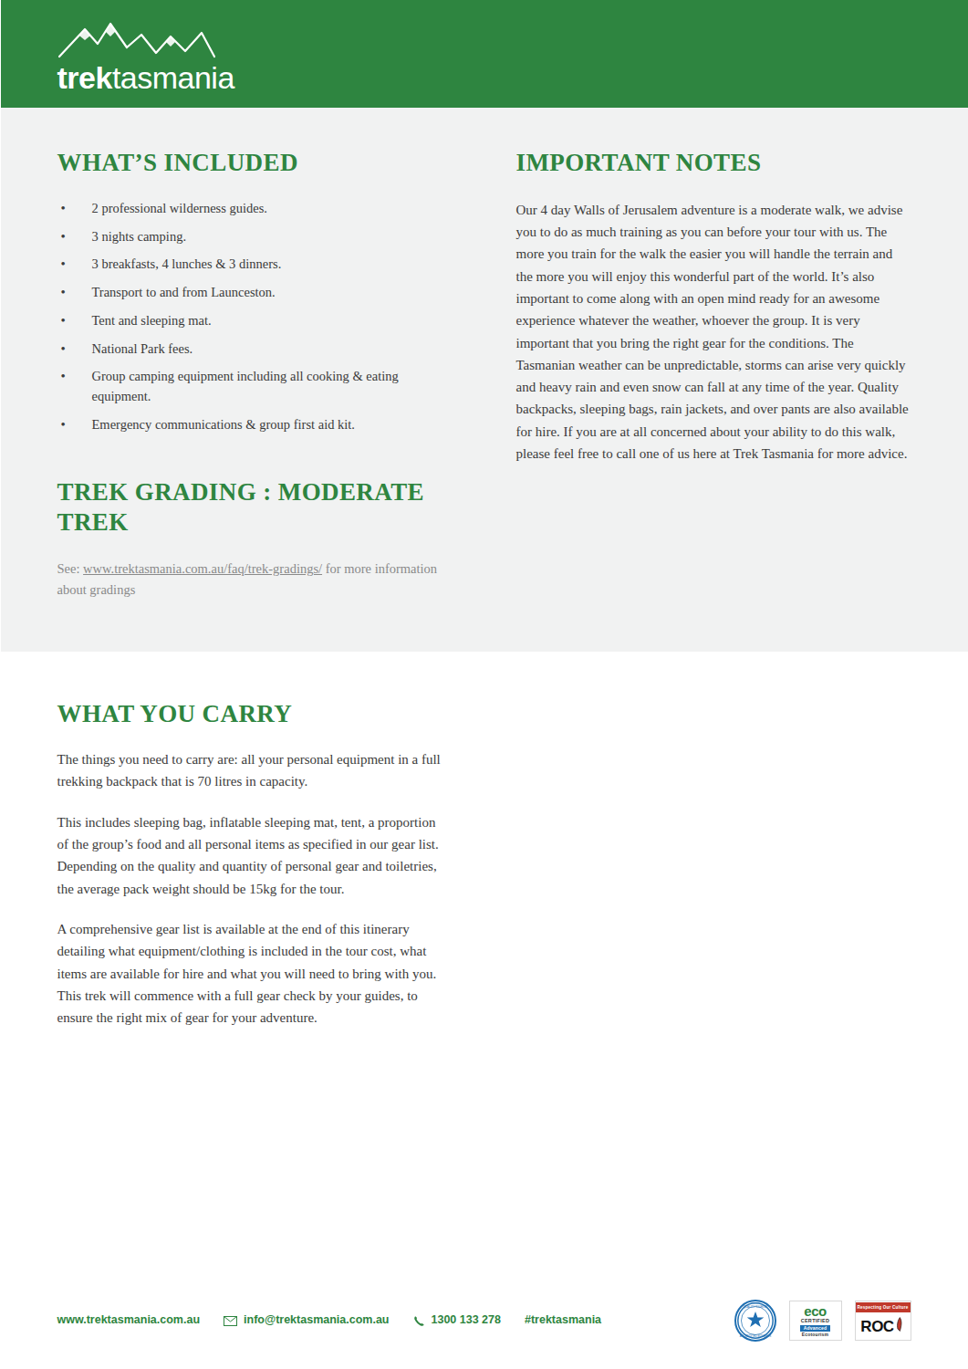trek tasmania
WHAT’S INCLUDED
2 professional wilderness guides.
3 nights camping.
3 breakfasts, 4 lunches & 3 dinners.
Transport to and from Launceston.
Tent and sleeping mat.
National Park fees.
Group camping equipment including all cooking & eating equipment.
Emergency communications & group first aid kit.
TREK GRADING : MODERATE TREK
See: www.trektasmania.com.au/faq/trek-gradings/ for more information about gradings
IMPORTANT NOTES
Our 4 day Walls of Jerusalem adventure is a moderate walk, we advise you to do as much training as you can before your tour with us. The more you train for the walk the easier you will handle the terrain and the more you will enjoy this wonderful part of the world. It’s also important to come along with an open mind ready for an awesome experience whatever the weather, whoever the group. It is very important that you bring the right gear for the conditions. The Tasmanian weather can be unpredictable, storms can arise very quickly and heavy rain and even snow can fall at any time of the year. Quality backpacks, sleeping bags, rain jackets, and over pants are also available for hire. If you are at all concerned about your ability to do this walk, please feel free to call one of us here at Trek Tasmania for more advice.
WHAT YOU CARRY
The things you need to carry are: all your personal equipment in a full trekking backpack that is 70 litres in capacity.
This includes sleeping bag, inflatable sleeping mat, tent, a proportion of the group’s food and all personal items as specified in our gear list. Depending on the quality and quantity of personal gear and toiletries, the average pack weight should be 15kg for the tour.
A comprehensive gear list is available at the end of this itinerary detailing what equipment/clothing is included in the tour cost, what items are available for hire and what you will need to bring with you. This trek will commence with a full gear check by your guides, to ensure the right mix of gear for your adventure.
www.trektasmania.com.au info@trektasmania.com.au 1300 133 278 #trektasmania
QUALITY TOURISM ACCREDITED BUSINESS
eco CERTIFIED Advanced Ecotourism
Respecting Our Culture ROC